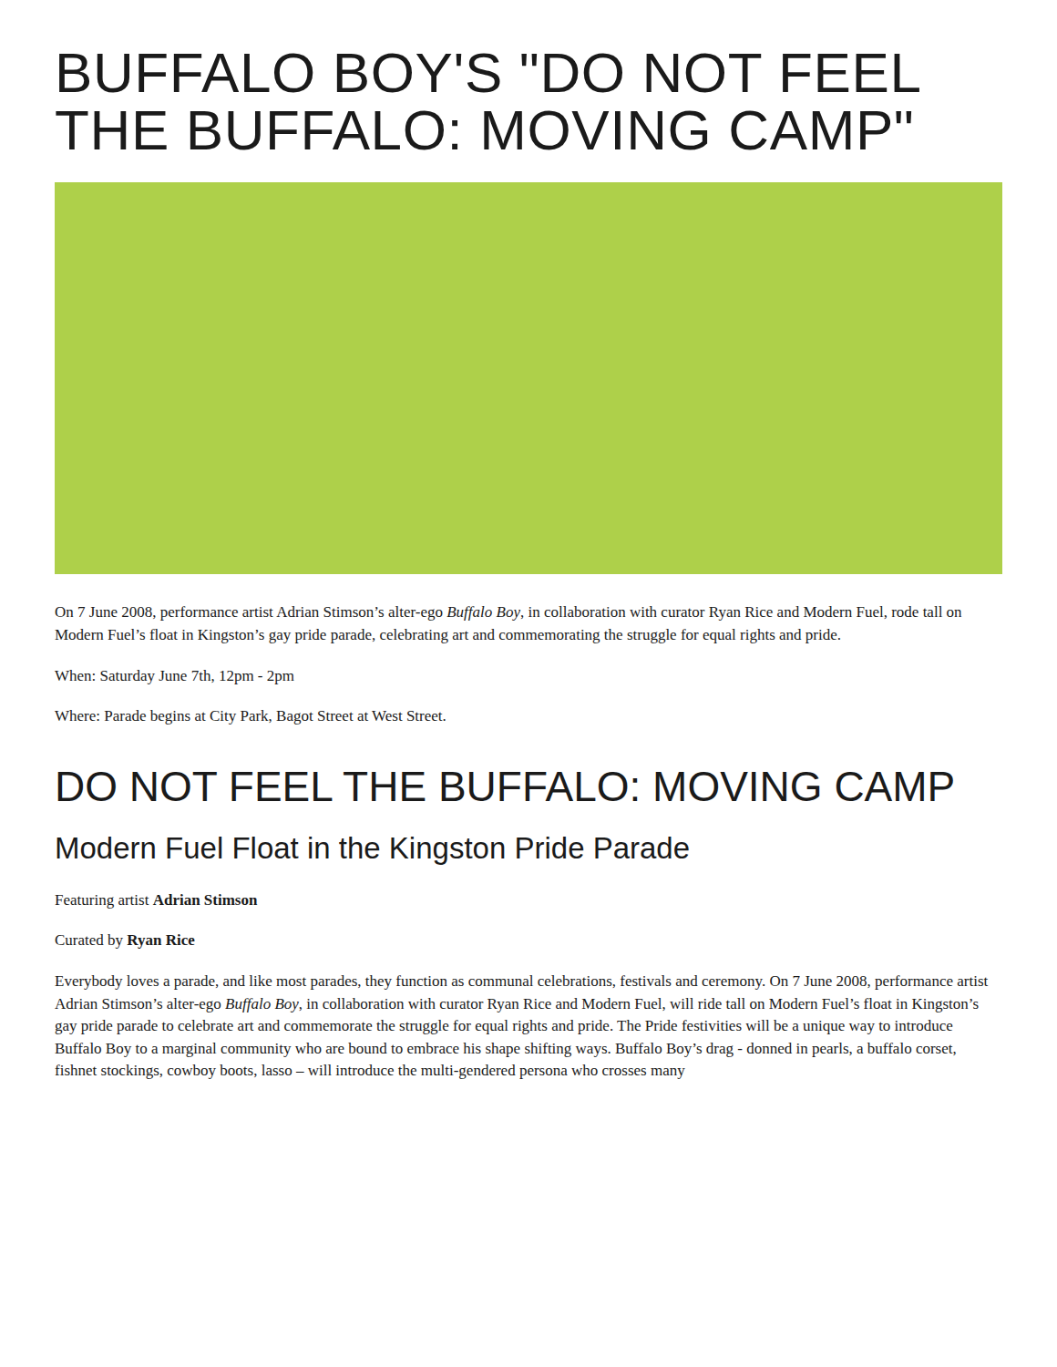Buffalo Boy's "Do Not Feel the Buffalo: Moving Camp"
On 7 June 2008, performance artist Adrian Stimson’s alter-ego Buffalo Boy, in collaboration with curator Ryan Rice and Modern Fuel, rode tall on Modern Fuel’s float in Kingston’s gay pride parade, celebrating art and commemorating the struggle for equal rights and pride.
When: Saturday June 7th, 12pm - 2pm
Where: Parade begins at City Park, Bagot Street at West Street.
Do Not Feel the Buffalo: Moving Camp
Modern Fuel Float in the Kingston Pride Parade
Featuring artist Adrian Stimson
Curated by Ryan Rice
Everybody loves a parade, and like most parades, they function as communal celebrations, festivals and ceremony. On 7 June 2008, performance artist Adrian Stimson’s alter-ego Buffalo Boy, in collaboration with curator Ryan Rice and Modern Fuel, will ride tall on Modern Fuel’s float in Kingston’s gay pride parade to celebrate art and commemorate the struggle for equal rights and pride. The Pride festivities will be a unique way to introduce Buffalo Boy to a marginal community who are bound to embrace his shape shifting ways. Buffalo Boy’s drag - donned in pearls, a buffalo corset, fishnet stockings, cowboy boots, lasso – will introduce the multi-gendered persona who crosses many